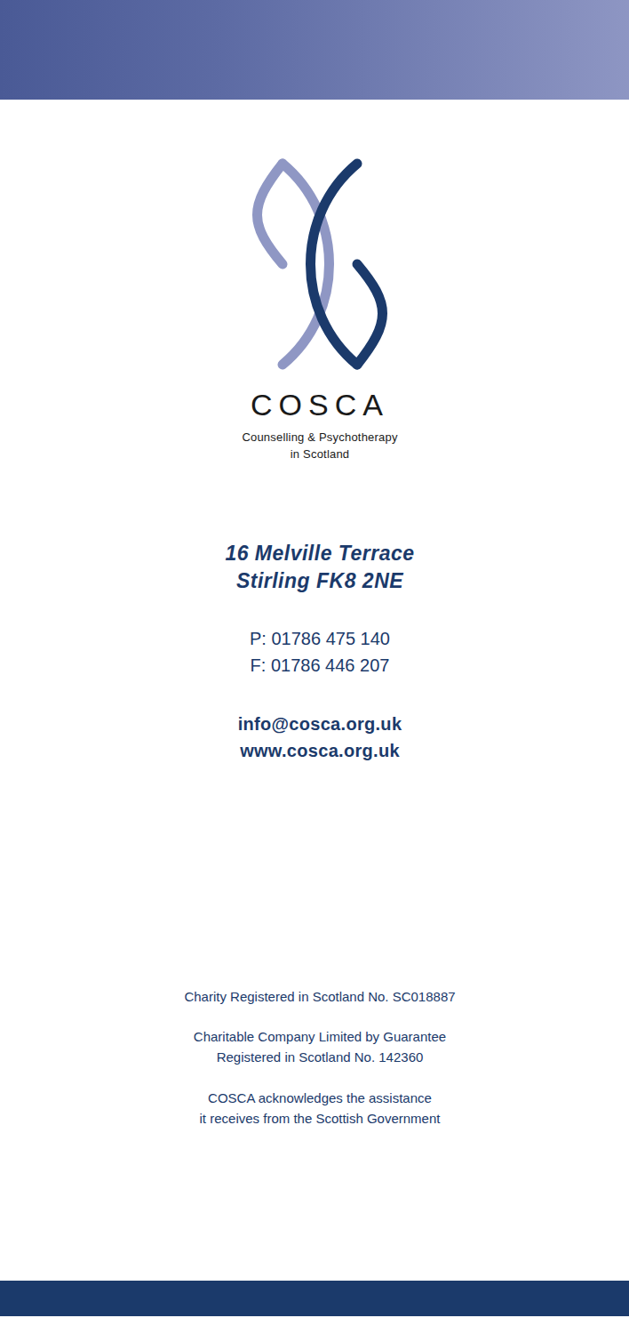COSCA
Counselling & Psychotherapy
in Scotland
16 Melville Terrace
Stirling FK8 2NE
P: 01786 475 140
F: 01786 446 207
info@cosca.org.uk
www.cosca.org.uk
Charity Registered in Scotland No. SC018887
Charitable Company Limited by Guarantee
Registered in Scotland No. 142360
COSCA acknowledges the assistance
it receives from the Scottish Government